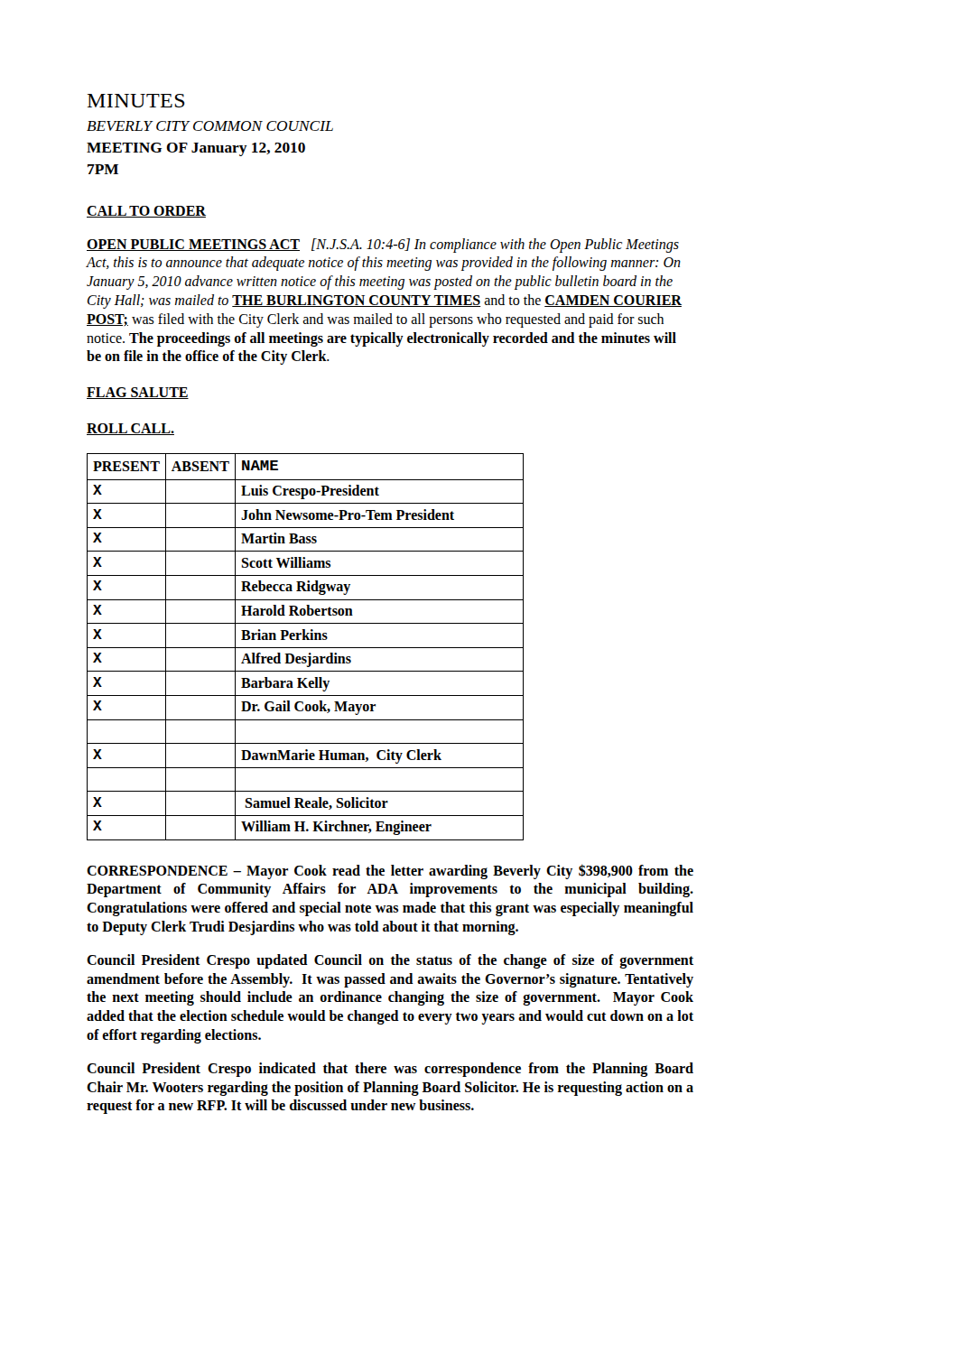MINUTES
BEVERLY CITY COMMON COUNCIL
MEETING OF January 12, 2010
7PM
CALL TO ORDER
OPEN PUBLIC MEETINGS ACT [N.J.S.A. 10:4-6] In compliance with the Open Public Meetings Act, this is to announce that adequate notice of this meeting was provided in the following manner: On January 5, 2010 advance written notice of this meeting was posted on the public bulletin board in the City Hall; was mailed to THE BURLINGTON COUNTY TIMES and to the CAMDEN COURIER POST; was filed with the City Clerk and was mailed to all persons who requested and paid for such notice. The proceedings of all meetings are typically electronically recorded and the minutes will be on file in the office of the City Clerk.
FLAG SALUTE
ROLL CALL.
| PRESENT | ABSENT | NAME |
| --- | --- | --- |
| X | | Luis Crespo-President |
| X | | John Newsome-Pro-Tem President |
| X | | Martin Bass |
| X | | Scott Williams |
| X | | Rebecca Ridgway |
| X | | Harold Robertson |
| X | | Brian Perkins |
| X | | Alfred Desjardins |
| X | | Barbara Kelly |
| X | | Dr. Gail Cook, Mayor |
| X | | DawnMarie Human, City Clerk |
| X | | Samuel Reale, Solicitor |
| X | | William H. Kirchner, Engineer |
CORRESPONDENCE – Mayor Cook read the letter awarding Beverly City $398,900 from the Department of Community Affairs for ADA improvements to the municipal building. Congratulations were offered and special note was made that this grant was especially meaningful to Deputy Clerk Trudi Desjardins who was told about it that morning.
Council President Crespo updated Council on the status of the change of size of government amendment before the Assembly. It was passed and awaits the Governor’s signature. Tentatively the next meeting should include an ordinance changing the size of government. Mayor Cook added that the election schedule would be changed to every two years and would cut down on a lot of effort regarding elections.
Council President Crespo indicated that there was correspondence from the Planning Board Chair Mr. Wooters regarding the position of Planning Board Solicitor. He is requesting action on a request for a new RFP. It will be discussed under new business.